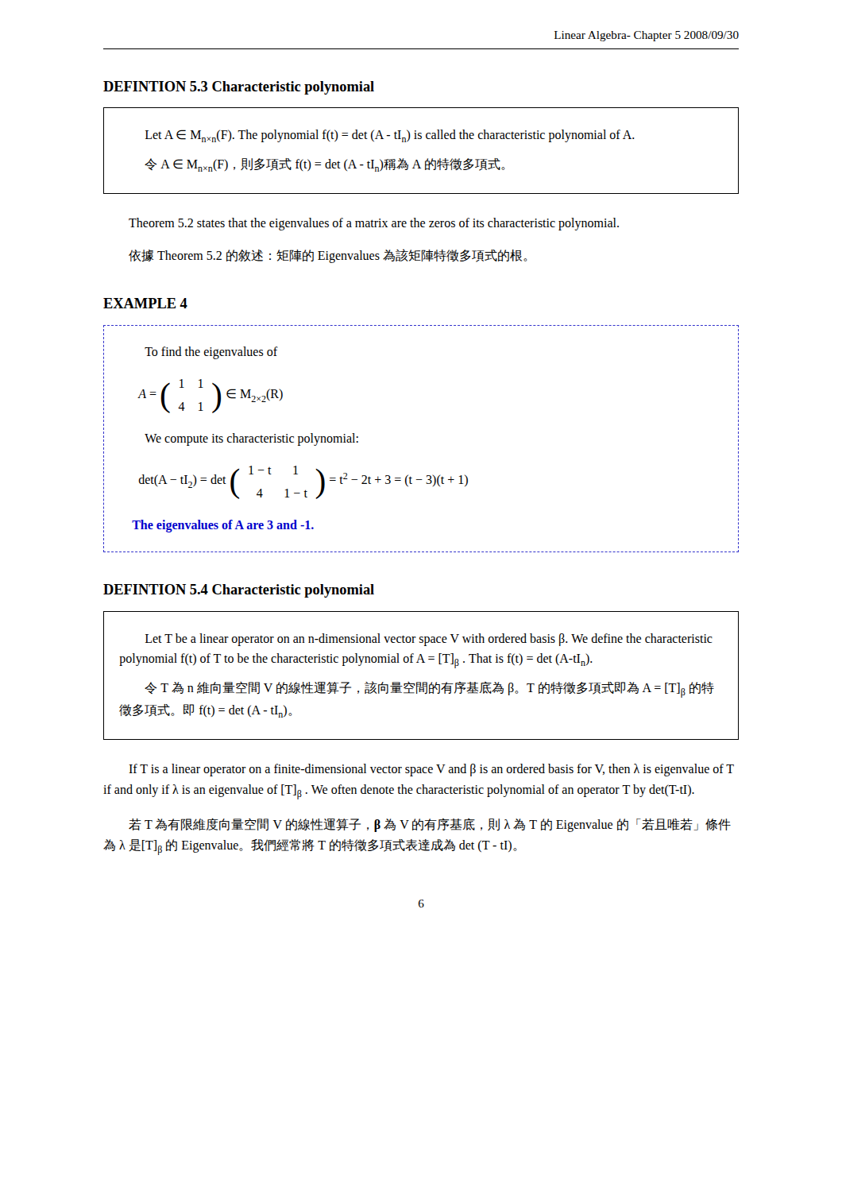Linear Algebra- Chapter 5 2008/09/30
DEFINTION 5.3 Characteristic polynomial
Let A ∈ Mn×n(F). The polynomial f(t) = det (A - tIn) is called the characteristic polynomial of A.
令 A ∈ Mn×n(F)，則多項式 f(t) = det (A - tIn)稱為 A 的特徵多項式。
Theorem 5.2 states that the eigenvalues of a matrix are the zeros of its characteristic polynomial.
依據 Theorem 5.2 的敘述：矩陣的 Eigenvalues 為該矩陣特徵多項式的根。
EXAMPLE 4
To find the eigenvalues of
A = (
| 1 | 1 |
| 4 | 1 |
) ∈ M2×2(R)
We compute its characteristic polynomial:
det(A − tI2) = det (
| 1 − t | 1 |
| 4 | 1 − t |
) = t2 − 2t + 3 = (t − 3)(t + 1)
The eigenvalues of A are 3 and -1.
DEFINTION 5.4 Characteristic polynomial
Let T be a linear operator on an n-dimensional vector space V with ordered basis β. We define the characteristic polynomial f(t) of T to be the characteristic polynomial of A = [T]β . That is f(t) = det (A-tIn).
令 T 為 n 維向量空間 V 的線性運算子，該向量空間的有序基底為 β。T 的特徵多項式即為 A = [T]β 的特徵多項式。即 f(t) = det (A - tIn)。
If T is a linear operator on a finite-dimensional vector space V and β is an ordered basis for V, then λ is eigenvalue of T if and only if λ is an eigenvalue of [T]β . We often denote the characteristic polynomial of an operator T by det(T-tI).
若 T 為有限維度向量空間 V 的線性運算子，β 為 V 的有序基底，則 λ 為 T 的 Eigenvalue 的「若且唯若」條件為 λ 是[T]β 的 Eigenvalue。我們經常將 T 的特徵多項式表達成為 det (T - tI)。
6